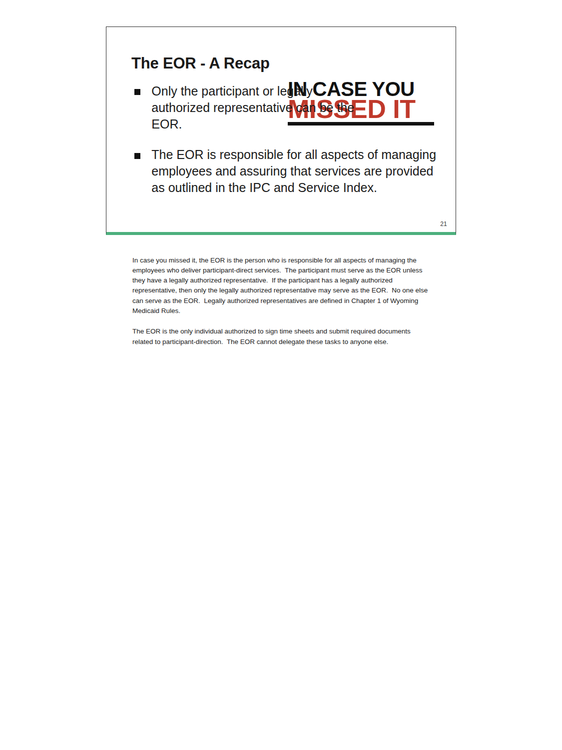The EOR - A Recap
IN CASE YOU MISSED IT
Only the participant or legally authorized representative can be the EOR.
The EOR is responsible for all aspects of managing employees and assuring that services are provided as outlined in the IPC and Service Index.
21
In case you missed it, the EOR is the person who is responsible for all aspects of managing the employees who deliver participant-direct services. The participant must serve as the EOR unless they have a legally authorized representative. If the participant has a legally authorized representative, then only the legally authorized representative may serve as the EOR. No one else can serve as the EOR. Legally authorized representatives are defined in Chapter 1 of Wyoming Medicaid Rules.
The EOR is the only individual authorized to sign time sheets and submit required documents related to participant-direction. The EOR cannot delegate these tasks to anyone else.